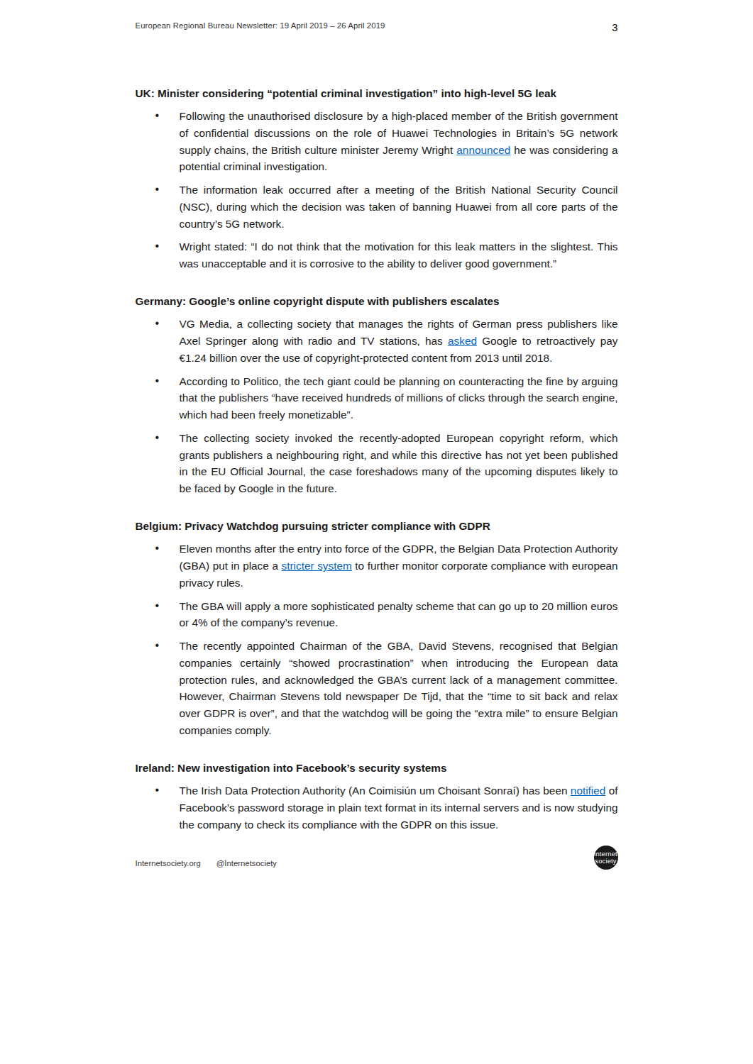European Regional Bureau Newsletter: 19 April 2019 – 26 April 2019
3
UK: Minister considering “potential criminal investigation” into high-level 5G leak
Following the unauthorised disclosure by a high-placed member of the British government of confidential discussions on the role of Huawei Technologies in Britain’s 5G network supply chains, the British culture minister Jeremy Wright announced he was considering a potential criminal investigation.
The information leak occurred after a meeting of the British National Security Council (NSC), during which the decision was taken of banning Huawei from all core parts of the country’s 5G network.
Wright stated: “I do not think that the motivation for this leak matters in the slightest. This was unacceptable and it is corrosive to the ability to deliver good government.”
Germany: Google’s online copyright dispute with publishers escalates
VG Media, a collecting society that manages the rights of German press publishers like Axel Springer along with radio and TV stations, has asked Google to retroactively pay €1.24 billion over the use of copyright-protected content from 2013 until 2018.
According to Politico, the tech giant could be planning on counteracting the fine by arguing that the publishers “have received hundreds of millions of clicks through the search engine, which had been freely monetizable”.
The collecting society invoked the recently-adopted European copyright reform, which grants publishers a neighbouring right, and while this directive has not yet been published in the EU Official Journal, the case foreshadows many of the upcoming disputes likely to be faced by Google in the future.
Belgium: Privacy Watchdog pursuing stricter compliance with GDPR
Eleven months after the entry into force of the GDPR, the Belgian Data Protection Authority (GBA) put in place a stricter system to further monitor corporate compliance with european privacy rules.
The GBA will apply a more sophisticated penalty scheme that can go up to 20 million euros or 4% of the company’s revenue.
The recently appointed Chairman of the GBA, David Stevens, recognised that Belgian companies certainly “showed procrastination” when introducing the European data protection rules, and acknowledged the GBA’s current lack of a management committee. However, Chairman Stevens told newspaper De Tijd, that the “time to sit back and relax over GDPR is over”, and that the watchdog will be going the “extra mile” to ensure Belgian companies comply.
Ireland: New investigation into Facebook’s security systems
The Irish Data Protection Authority (An Coimisiún um Choisant Sonraí) has been notified of Facebook’s password storage in plain text format in its internal servers and is now studying the company to check its compliance with the GDPR on this issue.
Internetsociety.org@Internetsociety
internet
society